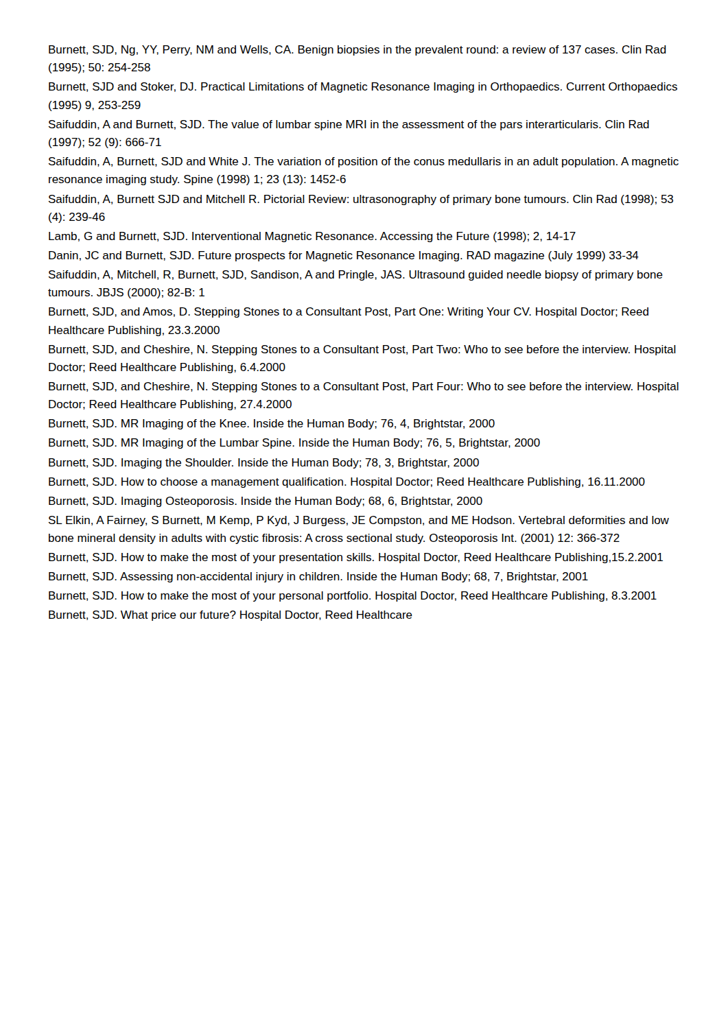Burnett, SJD, Ng, YY, Perry, NM and Wells, CA. Benign biopsies in the prevalent round: a review of 137 cases. Clin Rad (1995); 50: 254-258
Burnett, SJD and Stoker, DJ. Practical Limitations of Magnetic Resonance Imaging in Orthopaedics. Current Orthopaedics (1995) 9, 253-259
Saifuddin, A and Burnett, SJD. The value of lumbar spine MRI in the assessment of the pars interarticularis. Clin Rad (1997); 52 (9): 666-71
Saifuddin, A, Burnett, SJD and White J. The variation of position of the conus medullaris in an adult population. A magnetic resonance imaging study. Spine (1998) 1; 23 (13): 1452-6
Saifuddin, A, Burnett SJD and Mitchell R. Pictorial Review: ultrasonography of primary bone tumours. Clin Rad (1998); 53 (4): 239-46
Lamb, G and Burnett, SJD. Interventional Magnetic Resonance. Accessing the Future (1998); 2, 14-17
Danin, JC and Burnett, SJD. Future prospects for Magnetic Resonance Imaging. RAD magazine (July 1999) 33-34
Saifuddin, A, Mitchell, R, Burnett, SJD, Sandison, A and Pringle, JAS. Ultrasound guided needle biopsy of primary bone tumours. JBJS (2000); 82-B: 1
Burnett, SJD, and Amos, D. Stepping Stones to a Consultant Post, Part One: Writing Your CV. Hospital Doctor; Reed Healthcare Publishing, 23.3.2000
Burnett, SJD, and Cheshire, N. Stepping Stones to a Consultant Post, Part Two: Who to see before the interview. Hospital Doctor; Reed Healthcare Publishing, 6.4.2000
Burnett, SJD, and Cheshire, N. Stepping Stones to a Consultant Post, Part Four: Who to see before the interview. Hospital Doctor; Reed Healthcare Publishing, 27.4.2000
Burnett, SJD. MR Imaging of the Knee. Inside the Human Body; 76, 4, Brightstar, 2000
Burnett, SJD. MR Imaging of the Lumbar Spine. Inside the Human Body; 76, 5, Brightstar, 2000
Burnett, SJD. Imaging the Shoulder. Inside the Human Body; 78, 3, Brightstar, 2000
Burnett, SJD. How to choose a management qualification. Hospital Doctor; Reed Healthcare Publishing, 16.11.2000
Burnett, SJD. Imaging Osteoporosis. Inside the Human Body; 68, 6, Brightstar, 2000
SL Elkin, A Fairney, S Burnett, M Kemp, P Kyd, J Burgess, JE Compston, and ME Hodson. Vertebral deformities and low bone mineral density in adults with cystic fibrosis: A cross sectional study. Osteoporosis Int. (2001) 12: 366-372
Burnett, SJD. How to make the most of your presentation skills. Hospital Doctor, Reed Healthcare Publishing,15.2.2001
Burnett, SJD. Assessing non-accidental injury in children. Inside the Human Body; 68, 7, Brightstar, 2001
Burnett, SJD. How to make the most of your personal portfolio. Hospital Doctor, Reed Healthcare Publishing, 8.3.2001
Burnett, SJD. What price our future? Hospital Doctor, Reed Healthcare